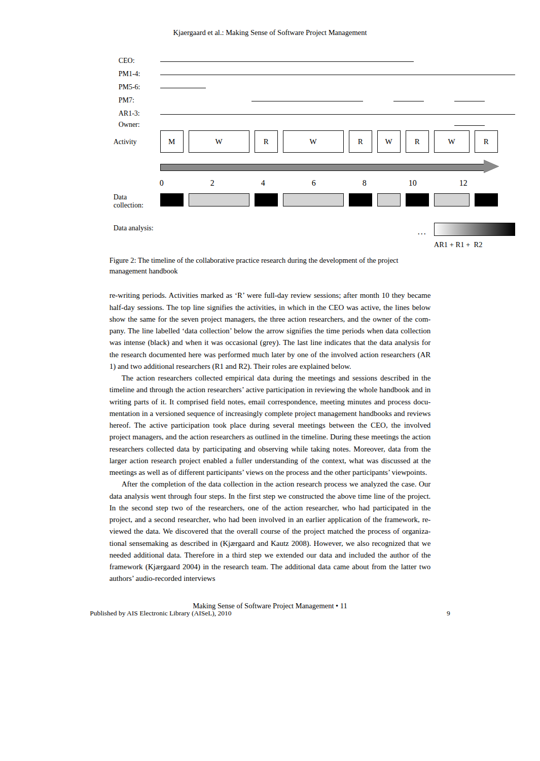Kjaergaard et al.: Making Sense of Software Project Management
CEO:
PM1-4:
PM5-6:
PM7:
AR1-3:
Owner:
Activity
Data
collection:
Data analysis:
M
W
R
W
R
W
R
W
R
0
2
4
6
8
10
12
...
AR1 + R1 + R2
Figure 2: The timeline of the collaborative practice research during the development of the project management handbook
re-writing periods. Activities marked as ‘R’ were full-day review sessions; after month 10 they became half-day sessions. The top line signifies the activities, in which in the CEO was active, the lines below show the same for the seven project managers, the three action researchers, and the owner of the company. The line labelled ‘data collection’ below the arrow signifies the time periods when data collection was intense (black) and when it was occasional (grey). The last line indicates that the data analysis for the research documented here was performed much later by one of the involved action researchers (AR 1) and two additional researchers (R1 and R2). Their roles are explained below.
The action researchers collected empirical data during the meetings and sessions described in the timeline and through the action researchers’ active participation in reviewing the whole handbook and in writing parts of it. It comprised field notes, email correspondence, meeting minutes and process documentation in a versioned sequence of increasingly complete project management handbooks and reviews hereof. The active participation took place during several meetings between the CEO, the involved project managers, and the action researchers as outlined in the timeline. During these meetings the action researchers collected data by participating and observing while taking notes. Moreover, data from the larger action research project enabled a fuller understanding of the context, what was discussed at the meetings as well as of different participants’ views on the process and the other participants’ viewpoints.
After the completion of the data collection in the action research process we analyzed the case. Our data analysis went through four steps. In the first step we constructed the above time line of the project. In the second step two of the researchers, one of the action researcher, who had participated in the project, and a second researcher, who had been involved in an earlier application of the framework, reviewed the data. We discovered that the overall course of the project matched the process of organizational sensemaking as described in (Kjærgaard and Kautz 2008). However, we also recognized that we needed additional data. Therefore in a third step we extended our data and included the author of the framework (Kjærgaard 2004) in the research team. The additional data came about from the latter two authors’ audio-recorded interviews
Making Sense of Software Project Management • 11
Published by AIS Electronic Library (AISeL), 2010 9